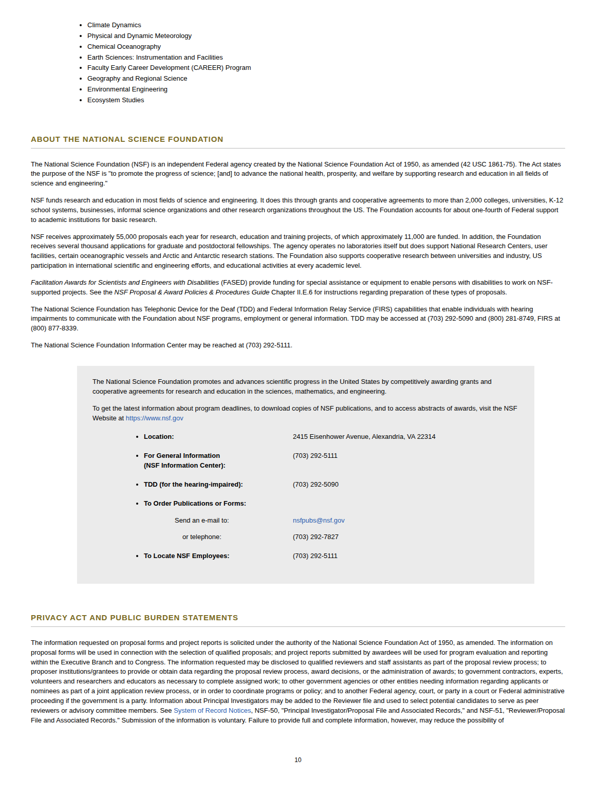Climate Dynamics
Physical and Dynamic Meteorology
Chemical Oceanography
Earth Sciences: Instrumentation and Facilities
Faculty Early Career Development (CAREER) Program
Geography and Regional Science
Environmental Engineering
Ecosystem Studies
ABOUT THE NATIONAL SCIENCE FOUNDATION
The National Science Foundation (NSF) is an independent Federal agency created by the National Science Foundation Act of 1950, as amended (42 USC 1861-75). The Act states the purpose of the NSF is "to promote the progress of science; [and] to advance the national health, prosperity, and welfare by supporting research and education in all fields of science and engineering."
NSF funds research and education in most fields of science and engineering. It does this through grants and cooperative agreements to more than 2,000 colleges, universities, K-12 school systems, businesses, informal science organizations and other research organizations throughout the US. The Foundation accounts for about one-fourth of Federal support to academic institutions for basic research.
NSF receives approximately 55,000 proposals each year for research, education and training projects, of which approximately 11,000 are funded. In addition, the Foundation receives several thousand applications for graduate and postdoctoral fellowships. The agency operates no laboratories itself but does support National Research Centers, user facilities, certain oceanographic vessels and Arctic and Antarctic research stations. The Foundation also supports cooperative research between universities and industry, US participation in international scientific and engineering efforts, and educational activities at every academic level.
Facilitation Awards for Scientists and Engineers with Disabilities (FASED) provide funding for special assistance or equipment to enable persons with disabilities to work on NSF-supported projects. See the NSF Proposal & Award Policies & Procedures Guide Chapter II.E.6 for instructions regarding preparation of these types of proposals.
The National Science Foundation has Telephonic Device for the Deaf (TDD) and Federal Information Relay Service (FIRS) capabilities that enable individuals with hearing impairments to communicate with the Foundation about NSF programs, employment or general information. TDD may be accessed at (703) 292-5090 and (800) 281-8749, FIRS at (800) 877-8339.
The National Science Foundation Information Center may be reached at (703) 292-5111.
The National Science Foundation promotes and advances scientific progress in the United States by competitively awarding grants and cooperative agreements for research and education in the sciences, mathematics, and engineering.
To get the latest information about program deadlines, to download copies of NSF publications, and to access abstracts of awards, visit the NSF Website at https://www.nsf.gov
Location:
2415 Eisenhower Avenue, Alexandria, VA 22314
For General Information
(NSF Information Center):
(703) 292-5111
TDD (for the hearing-impaired):
(703) 292-5090
To Order Publications or Forms:
Send an e-mail to:
nsfpubs@nsf.gov
or telephone:
(703) 292-7827
To Locate NSF Employees:
(703) 292-5111
PRIVACY ACT AND PUBLIC BURDEN STATEMENTS
The information requested on proposal forms and project reports is solicited under the authority of the National Science Foundation Act of 1950, as amended. The information on proposal forms will be used in connection with the selection of qualified proposals; and project reports submitted by awardees will be used for program evaluation and reporting within the Executive Branch and to Congress. The information requested may be disclosed to qualified reviewers and staff assistants as part of the proposal review process; to proposer institutions/grantees to provide or obtain data regarding the proposal review process, award decisions, or the administration of awards; to government contractors, experts, volunteers and researchers and educators as necessary to complete assigned work; to other government agencies or other entities needing information regarding applicants or nominees as part of a joint application review process, or in order to coordinate programs or policy; and to another Federal agency, court, or party in a court or Federal administrative proceeding if the government is a party. Information about Principal Investigators may be added to the Reviewer file and used to select potential candidates to serve as peer reviewers or advisory committee members. See System of Record Notices, NSF-50, "Principal Investigator/Proposal File and Associated Records," and NSF-51, "Reviewer/Proposal File and Associated Records." Submission of the information is voluntary. Failure to provide full and complete information, however, may reduce the possibility of
10